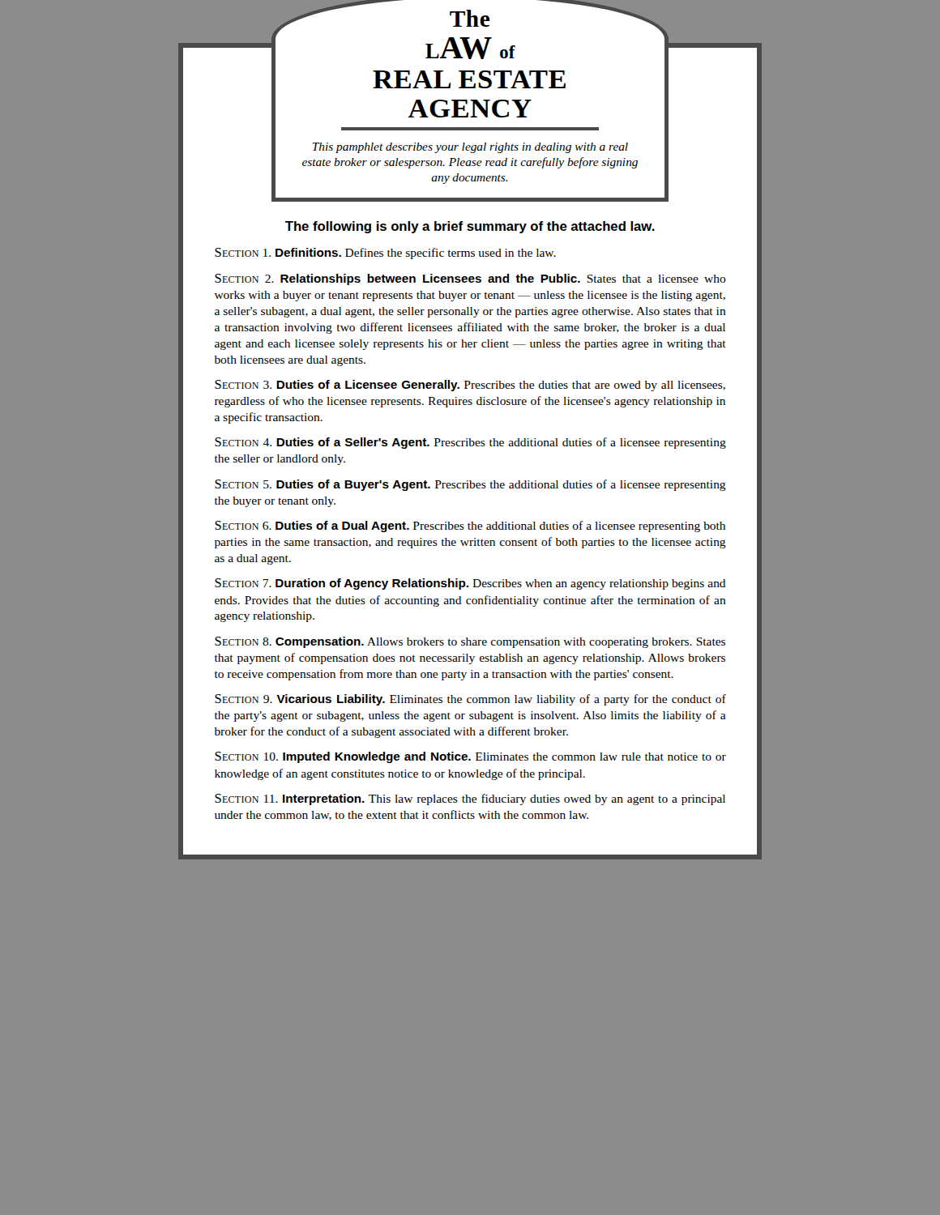The
LAW of
REAL ESTATE
AGENCY
This pamphlet describes your legal rights in dealing with a real estate broker or salesperson. Please read it carefully before signing any documents.
The following is only a brief summary of the attached law.
Section 1. Definitions. Defines the specific terms used in the law.
Section 2. Relationships between Licensees and the Public. States that a licensee who works with a buyer or tenant represents that buyer or tenant — unless the licensee is the listing agent, a seller's subagent, a dual agent, the seller personally or the parties agree otherwise. Also states that in a transaction involving two different licensees affiliated with the same broker, the broker is a dual agent and each licensee solely represents his or her client — unless the parties agree in writing that both licensees are dual agents.
Section 3. Duties of a Licensee Generally. Prescribes the duties that are owed by all licensees, regardless of who the licensee represents. Requires disclosure of the licensee's agency relationship in a specific transaction.
Section 4. Duties of a Seller's Agent. Prescribes the additional duties of a licensee representing the seller or landlord only.
Section 5. Duties of a Buyer's Agent. Prescribes the additional duties of a licensee representing the buyer or tenant only.
Section 6. Duties of a Dual Agent. Prescribes the additional duties of a licensee representing both parties in the same transaction, and requires the written consent of both parties to the licensee acting as a dual agent.
Section 7. Duration of Agency Relationship. Describes when an agency relationship begins and ends. Provides that the duties of accounting and confidentiality continue after the termination of an agency relationship.
Section 8. Compensation. Allows brokers to share compensation with cooperating brokers. States that payment of compensation does not necessarily establish an agency relationship. Allows brokers to receive compensation from more than one party in a transaction with the parties' consent.
Section 9. Vicarious Liability. Eliminates the common law liability of a party for the conduct of the party's agent or subagent, unless the agent or subagent is insolvent. Also limits the liability of a broker for the conduct of a subagent associated with a different broker.
Section 10. Imputed Knowledge and Notice. Eliminates the common law rule that notice to or knowledge of an agent constitutes notice to or knowledge of the principal.
Section 11. Interpretation. This law replaces the fiduciary duties owed by an agent to a principal under the common law, to the extent that it conflicts with the common law.